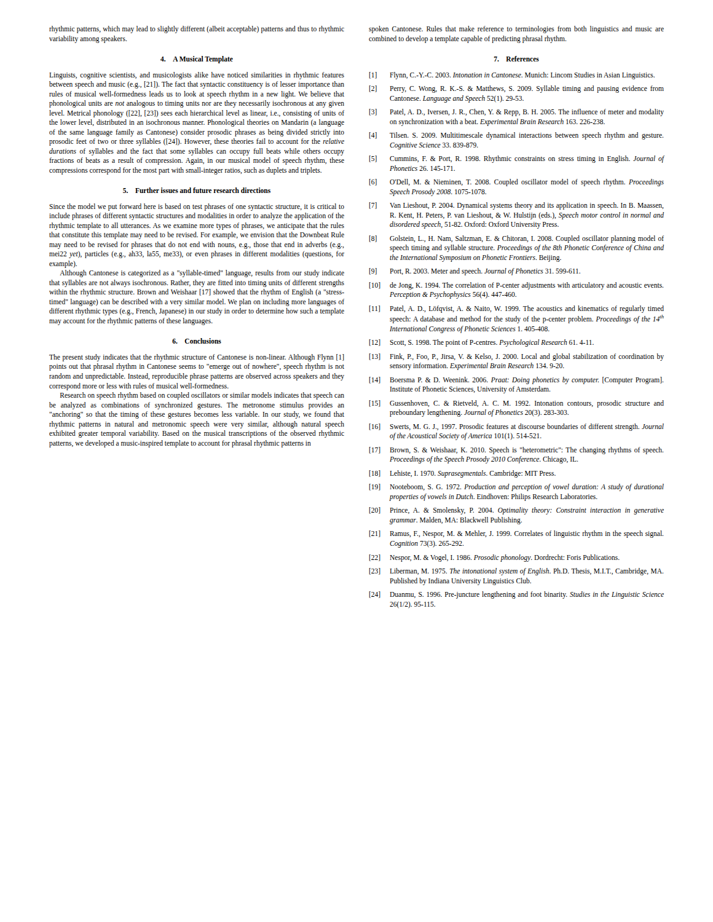rhythmic patterns, which may lead to slightly different (albeit acceptable) patterns and thus to rhythmic variability among speakers.
4. A Musical Template
Linguists, cognitive scientists, and musicologists alike have noticed similarities in rhythmic features between speech and music (e.g., [21]). The fact that syntactic constituency is of lesser importance than rules of musical well-formedness leads us to look at speech rhythm in a new light. We believe that phonological units are not analogous to timing units nor are they necessarily isochronous at any given level. Metrical phonology ([22], [23]) sees each hierarchical level as linear, i.e., consisting of units of the lower level, distributed in an isochronous manner. Phonological theories on Mandarin (a language of the same language family as Cantonese) consider prosodic phrases as being divided strictly into prosodic feet of two or three syllables ([24]). However, these theories fail to account for the relative durations of syllables and the fact that some syllables can occupy full beats while others occupy fractions of beats as a result of compression. Again, in our musical model of speech rhythm, these compressions correspond for the most part with small-integer ratios, such as duplets and triplets.
5. Further issues and future research directions
Since the model we put forward here is based on test phrases of one syntactic structure, it is critical to include phrases of different syntactic structures and modalities in order to analyze the application of the rhythmic template to all utterances. As we examine more types of phrases, we anticipate that the rules that constitute this template may need to be revised. For example, we envision that the Downbeat Rule may need to be revised for phrases that do not end with nouns, e.g., those that end in adverbs (e.g., mei22 yet), particles (e.g., ah33, la55, me33), or even phrases in different modalities (questions, for example).
Although Cantonese is categorized as a "syllable-timed" language, results from our study indicate that syllables are not always isochronous. Rather, they are fitted into timing units of different strengths within the rhythmic structure. Brown and Weishaar [17] showed that the rhythm of English (a "stress-timed" language) can be described with a very similar model. We plan on including more languages of different rhythmic types (e.g., French, Japanese) in our study in order to determine how such a template may account for the rhythmic patterns of these languages.
6. Conclusions
The present study indicates that the rhythmic structure of Cantonese is non-linear. Although Flynn [1] points out that phrasal rhythm in Cantonese seems to "emerge out of nowhere", speech rhythm is not random and unpredictable. Instead, reproducible phrase patterns are observed across speakers and they correspond more or less with rules of musical well-formedness.
Research on speech rhythm based on coupled oscillators or similar models indicates that speech can be analyzed as combinations of synchronized gestures. The metronome stimulus provides an "anchoring" so that the timing of these gestures becomes less variable. In our study, we found that rhythmic patterns in natural and metronomic speech were very similar, although natural speech exhibited greater temporal variability. Based on the musical transcriptions of the observed rhythmic patterns, we developed a music-inspired template to account for phrasal rhythmic patterns in
spoken Cantonese. Rules that make reference to terminologies from both linguistics and music are combined to develop a template capable of predicting phrasal rhythm.
7. References
[1]
Flynn, C.-Y.-C. 2003. Intonation in Cantonese. Munich: Lincom Studies in Asian Linguistics.
[2]
Perry, C. Wong, R. K.-S. & Matthews, S. 2009. Syllable timing and pausing evidence from Cantonese. Language and Speech 52(1). 29-53.
[3]
Patel, A. D., Iversen, J. R., Chen, Y. & Repp, B. H. 2005. The influence of meter and modality on synchronization with a beat. Experimental Brain Research 163. 226-238.
[4]
Tilsen. S. 2009. Multitimescale dynamical interactions between speech rhythm and gesture. Cognitive Science 33. 839-879.
[5]
Cummins, F. & Port, R. 1998. Rhythmic constraints on stress timing in English. Journal of Phonetics 26. 145-171.
[6]
O'Dell, M. & Nieminen, T. 2008. Coupled oscillator model of speech rhythm. Proceedings Speech Prosody 2008. 1075-1078.
[7]
Van Lieshout, P. 2004. Dynamical systems theory and its application in speech. In B. Maassen, R. Kent, H. Peters, P. van Lieshout, & W. Hulstijn (eds.), Speech motor control in normal and disordered speech, 51-82. Oxford: Oxford University Press.
[8]
Golstein, L., H. Nam, Saltzman, E. & Chitoran, I. 2008. Coupled oscillator planning model of speech timing and syllable structure. Proceedings of the 8th Phonetic Conference of China and the International Symposium on Phonetic Frontiers. Beijing.
[9]
Port, R. 2003. Meter and speech. Journal of Phonetics 31. 599-611.
[10]
de Jong, K. 1994. The correlation of P-center adjustments with articulatory and acoustic events. Perception & Psychophysics 56(4). 447-460.
[11]
Patel, A. D., Löfqvist, A. & Naito, W. 1999. The acoustics and kinematics of regularly timed speech: A database and method for the study of the p-center problem. Proceedings of the 14th International Congress of Phonetic Sciences 1. 405-408.
[12]
Scott, S. 1998. The point of P-centres. Psychological Research 61. 4-11.
[13]
Fink, P., Foo, P., Jirsa, V. & Kelso, J. 2000. Local and global stabilization of coordination by sensory information. Experimental Brain Research 134. 9-20.
[14]
Boersma P. & D. Weenink. 2006. Praat: Doing phonetics by computer. [Computer Program]. Institute of Phonetic Sciences, University of Amsterdam.
[15]
Gussenhoven, C. & Rietveld, A. C. M. 1992. Intonation contours, prosodic structure and preboundary lengthening. Journal of Phonetics 20(3). 283-303.
[16]
Swerts, M. G. J., 1997. Prosodic features at discourse boundaries of different strength. Journal of the Acoustical Society of America 101(1). 514-521.
[17]
Brown, S. & Weishaar, K. 2010. Speech is "heterometric": The changing rhythms of speech. Proceedings of the Speech Prosody 2010 Conference. Chicago, IL.
[18]
Lehiste, I. 1970. Suprasegmentals. Cambridge: MIT Press.
[19]
Nooteboom, S. G. 1972. Production and perception of vowel duration: A study of durational properties of vowels in Dutch. Eindhoven: Philips Research Laboratories.
[20]
Prince, A. & Smolensky, P. 2004. Optimality theory: Constraint interaction in generative grammar. Malden, MA: Blackwell Publishing.
[21]
Ramus, F., Nespor, M. & Mehler, J. 1999. Correlates of linguistic rhythm in the speech signal. Cognition 73(3). 265-292.
[22]
Nespor, M. & Vogel, I. 1986. Prosodic phonology. Dordrecht: Foris Publications.
[23]
Liberman, M. 1975. The intonational system of English. Ph.D. Thesis, M.I.T., Cambridge, MA. Published by Indiana University Linguistics Club.
[24]
Duanmu, S. 1996. Pre-juncture lengthening and foot binarity. Studies in the Linguistic Science 26(1/2). 95-115.